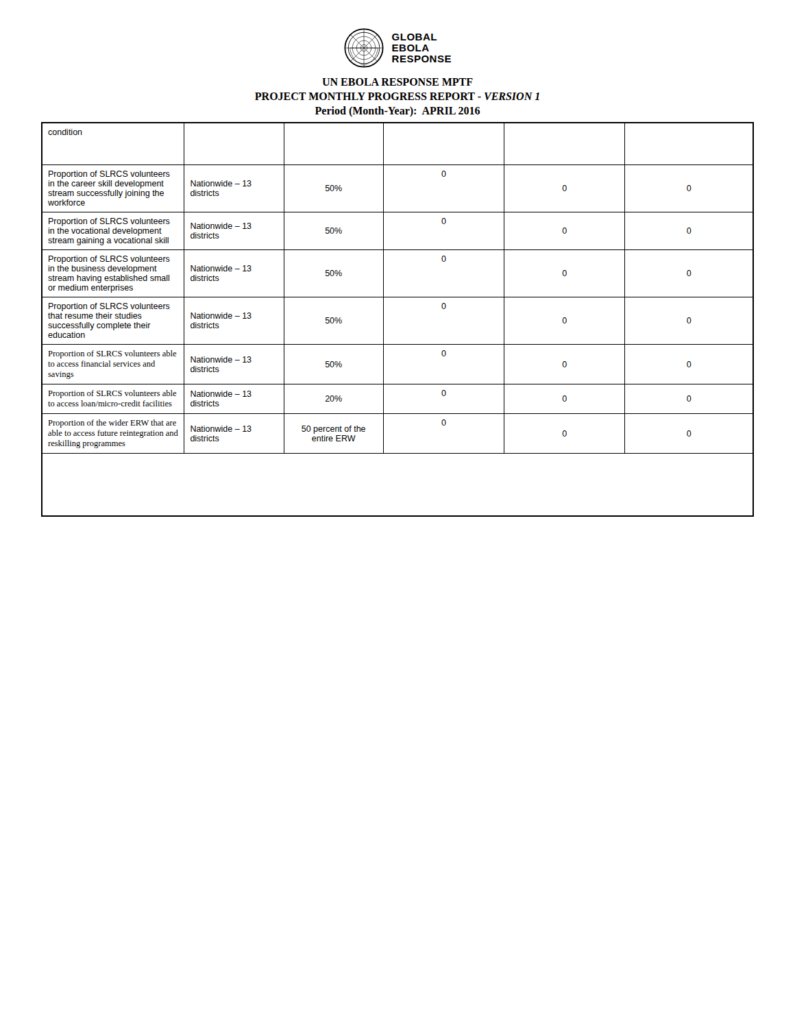GLOBAL EBOLA RESPONSE
UN EBOLA RESPONSE MPTF PROJECT MONTHLY PROGRESS REPORT - VERSION 1 Period (Month-Year): APRIL 2016
| condition | | | | | |
| Proportion of SLRCS volunteers in the career skill development stream successfully joining the workforce | Nationwide – 13 districts | 50% | 0 | 0 | 0 |
| Proportion of SLRCS volunteers in the vocational development stream gaining a vocational skill | Nationwide – 13 districts | 50% | 0 | 0 | 0 |
| Proportion of SLRCS volunteers in the business development stream having established small or medium enterprises | Nationwide – 13 districts | 50% | 0 | 0 | 0 |
| Proportion of SLRCS volunteers that resume their studies successfully complete their education | Nationwide – 13 districts | 50% | 0 | 0 | 0 |
| Proportion of SLRCS volunteers able to access financial services and savings | Nationwide – 13 districts | 50% | 0 | 0 | 0 |
| Proportion of SLRCS volunteers able to access loan/micro-credit facilities | Nationwide – 13 districts | 20% | 0 | 0 | 0 |
| Proportion of the wider ERW that are able to access future reintegration and reskilling programmes | Nationwide – 13 districts | 50 percent of the entire ERW | 0 | 0 | 0 |